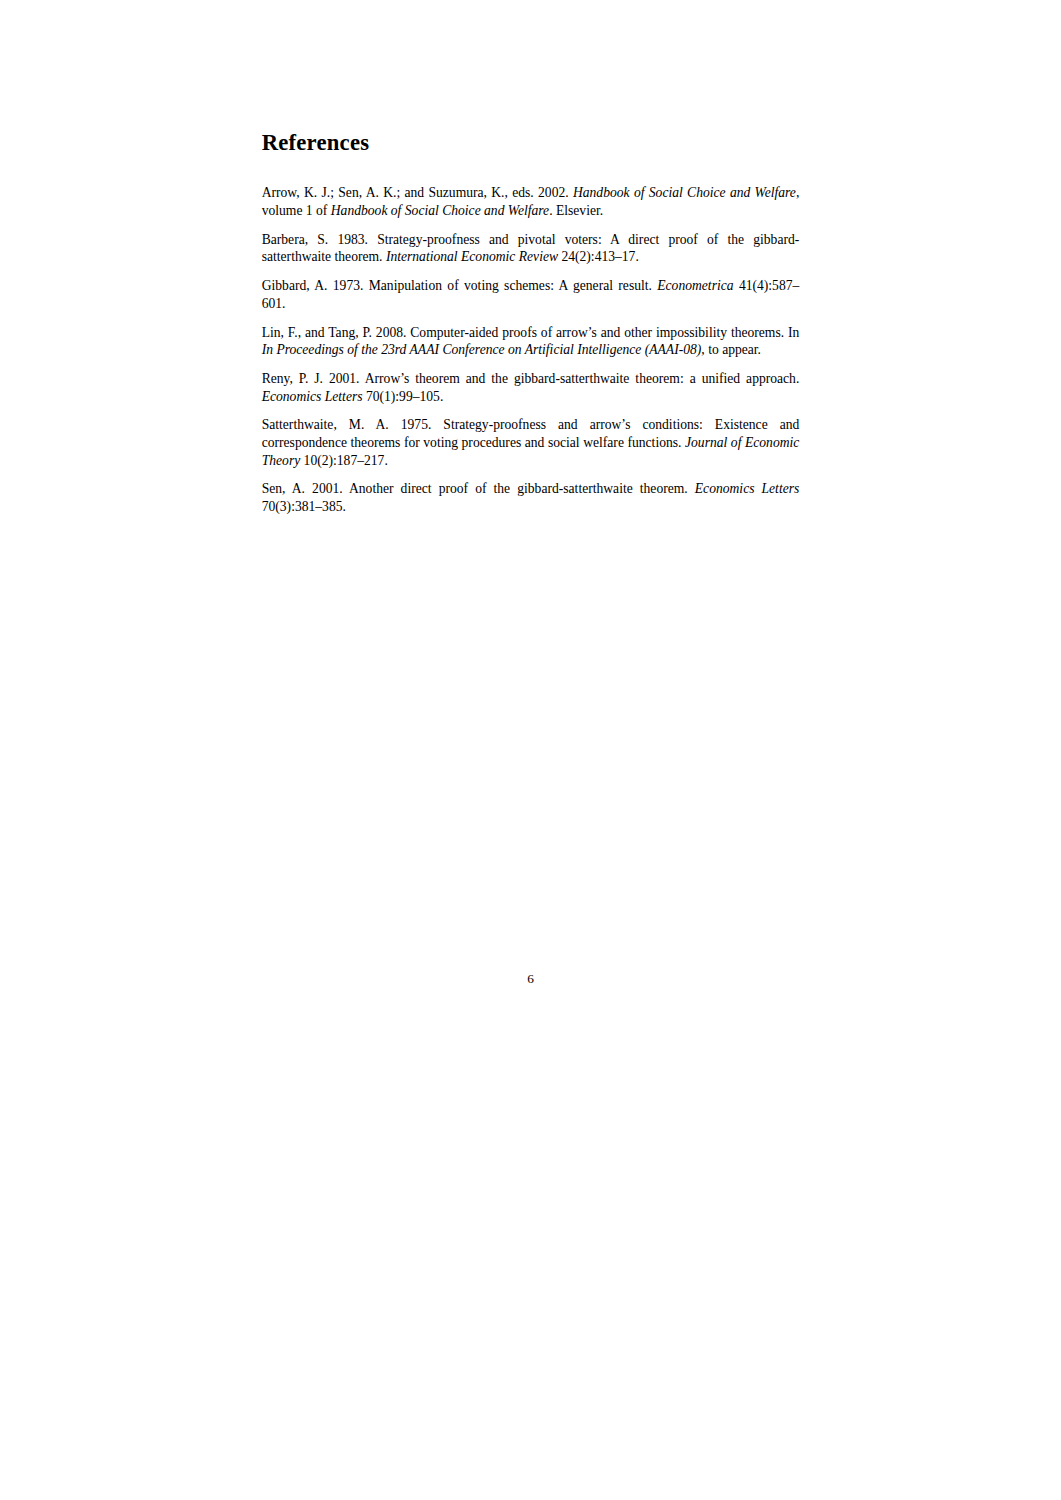References
Arrow, K. J.; Sen, A. K.; and Suzumura, K., eds. 2002. Handbook of Social Choice and Welfare, volume 1 of Handbook of Social Choice and Welfare. Elsevier.
Barbera, S. 1983. Strategy-proofness and pivotal voters: A direct proof of the gibbard-satterthwaite theorem. International Economic Review 24(2):413–17.
Gibbard, A. 1973. Manipulation of voting schemes: A general result. Econometrica 41(4):587–601.
Lin, F., and Tang, P. 2008. Computer-aided proofs of arrow’s and other impossibility theorems. In In Proceedings of the 23rd AAAI Conference on Artificial Intelligence (AAAI-08), to appear.
Reny, P. J. 2001. Arrow’s theorem and the gibbard-satterthwaite theorem: a unified approach. Economics Letters 70(1):99–105.
Satterthwaite, M. A. 1975. Strategy-proofness and arrow’s conditions: Existence and correspondence theorems for voting procedures and social welfare functions. Journal of Economic Theory 10(2):187–217.
Sen, A. 2001. Another direct proof of the gibbard-satterthwaite theorem. Economics Letters 70(3):381–385.
6